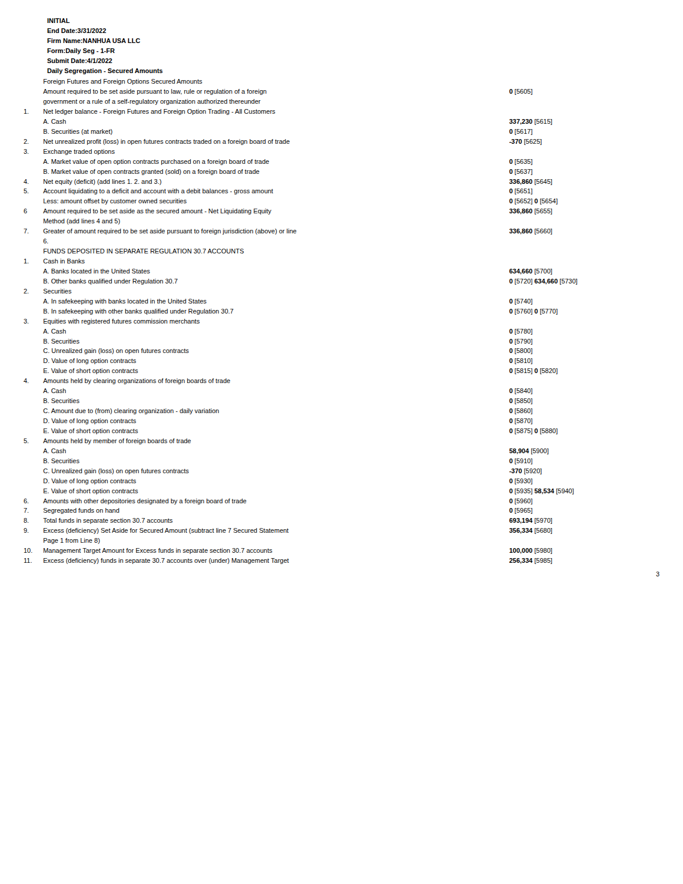INITIAL
End Date:3/31/2022
Firm Name:NANHUA USA LLC
Form:Daily Seg - 1-FR
Submit Date:4/1/2022
Daily Segregation - Secured Amounts
| | Foreign Futures and Foreign Options Secured Amounts | |
| | Amount required to be set aside pursuant to law, rule or regulation of a foreign | 0 [5605] |
| | government or a rule of a self-regulatory organization authorized thereunder | |
| 1. | Net ledger balance - Foreign Futures and Foreign Option Trading - All Customers | |
| | A. Cash | 337,230 [5615] |
| | B. Securities (at market) | 0 [5617] |
| 2. | Net unrealized profit (loss) in open futures contracts traded on a foreign board of trade | -370 [5625] |
| 3. | Exchange traded options | |
| | A. Market value of open option contracts purchased on a foreign board of trade | 0 [5635] |
| | B. Market value of open contracts granted (sold) on a foreign board of trade | 0 [5637] |
| 4. | Net equity (deficit) (add lines 1. 2. and 3.) | 336,860 [5645] |
| 5. | Account liquidating to a deficit and account with a debit balances - gross amount | 0 [5651] |
| | Less: amount offset by customer owned securities | 0 [5652] 0 [5654] |
| 6 | Amount required to be set aside as the secured amount - Net Liquidating Equity | 336,860 [5655] |
| | Method (add lines 4 and 5) | |
| 7. | Greater of amount required to be set aside pursuant to foreign jurisdiction (above) or line | 336,860 [5660] |
| | 6. | |
| | FUNDS DEPOSITED IN SEPARATE REGULATION 30.7 ACCOUNTS | |
| 1. | Cash in Banks | |
| | A. Banks located in the United States | 634,660 [5700] |
| | B. Other banks qualified under Regulation 30.7 | 0 [5720] 634,660 [5730] |
| 2. | Securities | |
| | A. In safekeeping with banks located in the United States | 0 [5740] |
| | B. In safekeeping with other banks qualified under Regulation 30.7 | 0 [5760] 0 [5770] |
| 3. | Equities with registered futures commission merchants | |
| | A. Cash | 0 [5780] |
| | B. Securities | 0 [5790] |
| | C. Unrealized gain (loss) on open futures contracts | 0 [5800] |
| | D. Value of long option contracts | 0 [5810] |
| | E. Value of short option contracts | 0 [5815] 0 [5820] |
| 4. | Amounts held by clearing organizations of foreign boards of trade | |
| | A. Cash | 0 [5840] |
| | B. Securities | 0 [5850] |
| | C. Amount due to (from) clearing organization - daily variation | 0 [5860] |
| | D. Value of long option contracts | 0 [5870] |
| | E. Value of short option contracts | 0 [5875] 0 [5880] |
| 5. | Amounts held by member of foreign boards of trade | |
| | A. Cash | 58,904 [5900] |
| | B. Securities | 0 [5910] |
| | C. Unrealized gain (loss) on open futures contracts | -370 [5920] |
| | D. Value of long option contracts | 0 [5930] |
| | E. Value of short option contracts | 0 [5935] 58,534 [5940] |
| 6. | Amounts with other depositories designated by a foreign board of trade | 0 [5960] |
| 7. | Segregated funds on hand | 0 [5965] |
| 8. | Total funds in separate section 30.7 accounts | 693,194 [5970] |
| 9. | Excess (deficiency) Set Aside for Secured Amount (subtract line 7 Secured Statement | 356,334 [5680] |
| | Page 1 from Line 8) | |
| 10. | Management Target Amount for Excess funds in separate section 30.7 accounts | 100,000 [5980] |
| 11. | Excess (deficiency) funds in separate 30.7 accounts over (under) Management Target | 256,334 [5985] |
3